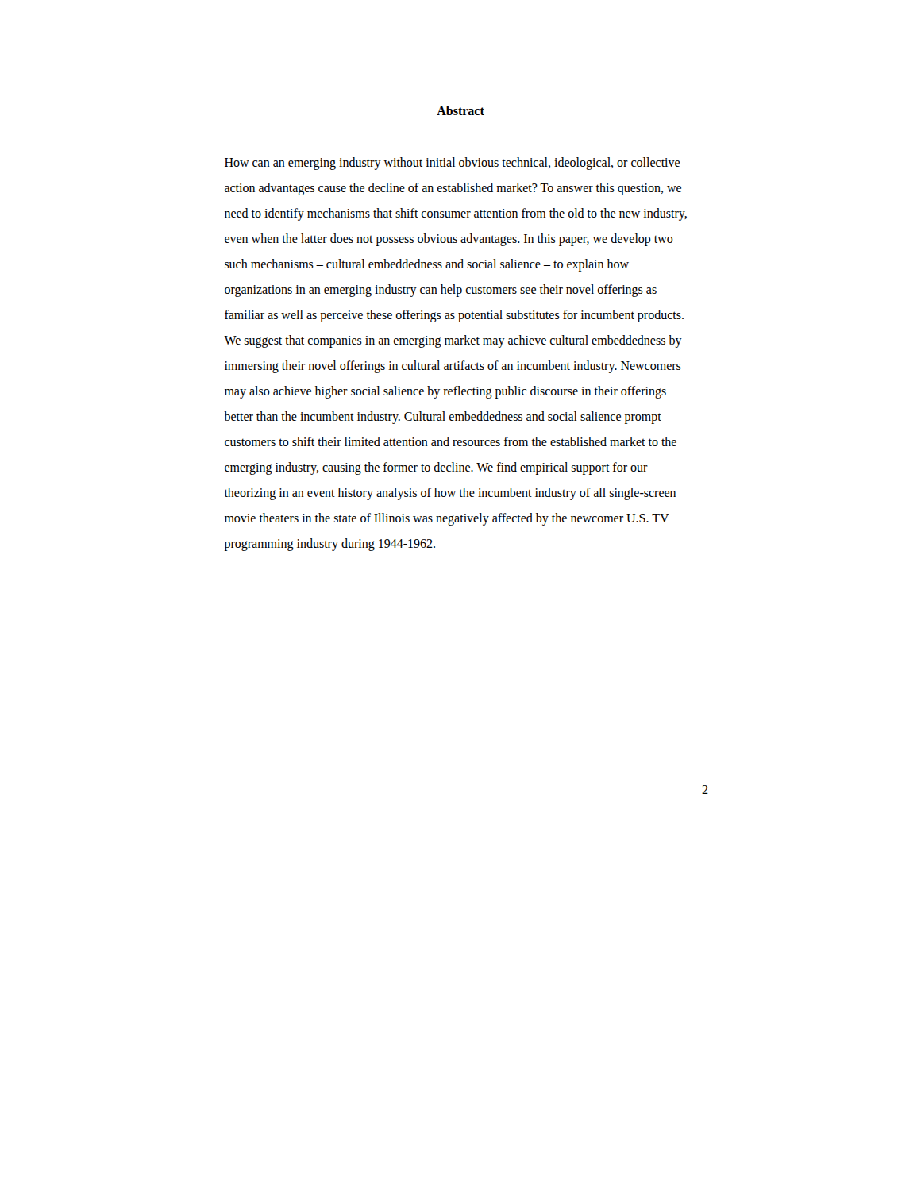Abstract
How can an emerging industry without initial obvious technical, ideological, or collective action advantages cause the decline of an established market? To answer this question, we need to identify mechanisms that shift consumer attention from the old to the new industry, even when the latter does not possess obvious advantages. In this paper, we develop two such mechanisms – cultural embeddedness and social salience – to explain how organizations in an emerging industry can help customers see their novel offerings as familiar as well as perceive these offerings as potential substitutes for incumbent products. We suggest that companies in an emerging market may achieve cultural embeddedness by immersing their novel offerings in cultural artifacts of an incumbent industry. Newcomers may also achieve higher social salience by reflecting public discourse in their offerings better than the incumbent industry. Cultural embeddedness and social salience prompt customers to shift their limited attention and resources from the established market to the emerging industry, causing the former to decline. We find empirical support for our theorizing in an event history analysis of how the incumbent industry of all single-screen movie theaters in the state of Illinois was negatively affected by the newcomer U.S. TV programming industry during 1944-1962.
2